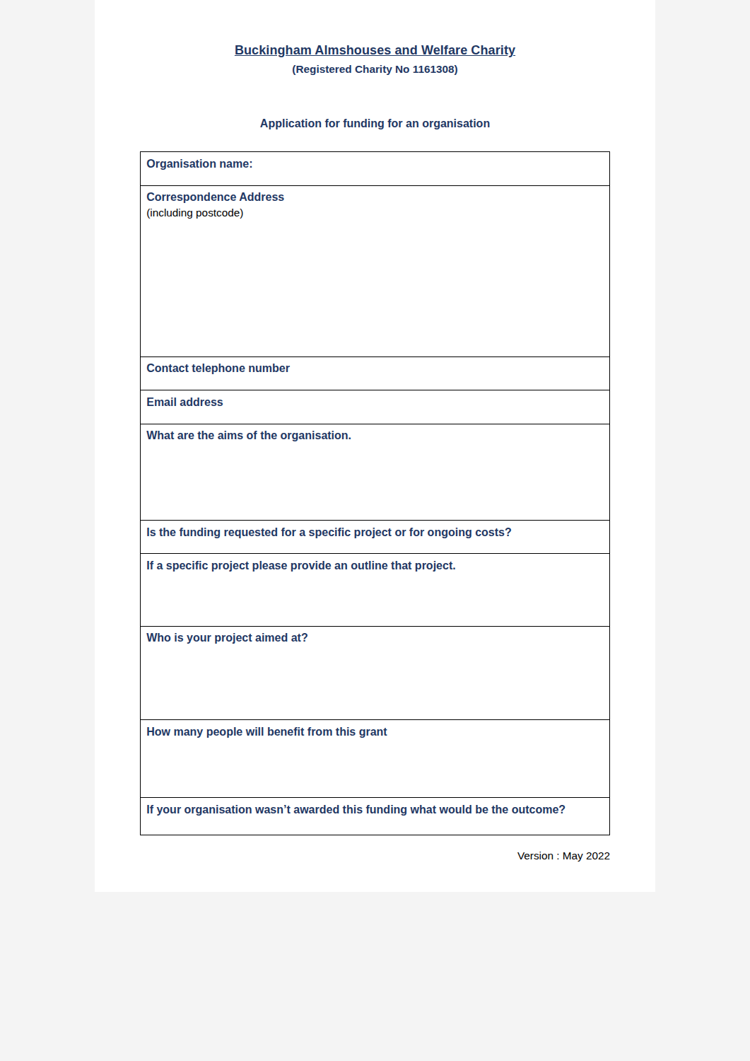Buckingham Almshouses and Welfare Charity
(Registered Charity No 1161308)
Application for funding for an organisation
| Organisation name: |
| Correspondence Address (including postcode) |
| Contact telephone number |
| Email address |
| What are the aims of the organisation. |
| Is the funding requested for a specific project or for ongoing costs? |
| If a specific project please provide an outline that project. |
| Who is your project aimed at? |
| How many people will benefit from this grant |
| If your organisation wasn’t awarded this funding what would be the outcome? |
Version : May 2022